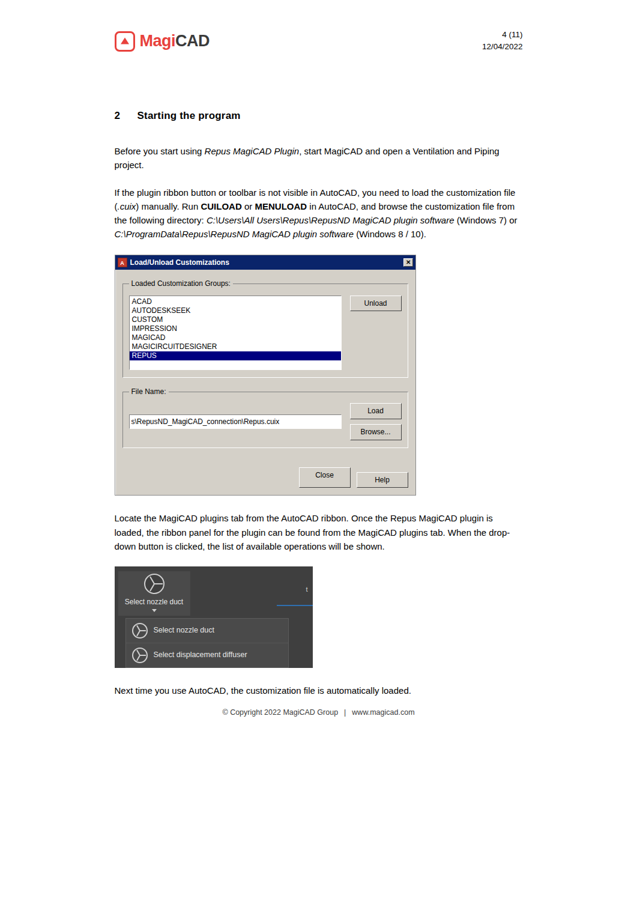Magi CAD
4 (11)
12/04/2022
2 Starting the program
Before you start using Repus MagiCAD Plugin, start MagiCAD and open a Ventilation and Piping project.
If the plugin ribbon button or toolbar is not visible in AutoCAD, you need to load the customization file (.cuix) manually. Run CUILOAD or MENULOAD in AutoCAD, and browse the customization file from the following directory: C:\Users\All Users\Repus\RepusND MagiCAD plugin software (Windows 7) or C:\ProgramData\Repus\RepusND MagiCAD plugin software (Windows 8 / 10).
A
Load/Unload Customizations
✕
Loaded Customization Groups:
ACAD
AUTODESKSEEK
CUSTOM
IMPRESSION
MAGICAD
MAGICIRCUITDESIGNER
REPUS
Unload
File Name:
s\RepusND_MagiCAD_connection\Repus.cuix
Load
Browse...
Close
Help
Locate the MagiCAD plugins tab from the AutoCAD ribbon. Once the Repus MagiCAD plugin is loaded, the ribbon panel for the plugin can be found from the MagiCAD plugins tab. When the drop-down button is clicked, the list of available operations will be shown.
t
Select nozzle duct
Select nozzle duct
Select displacement diffuser
Next time you use AutoCAD, the customization file is automatically loaded.
© Copyright 2022 MagiCAD Group|www.magicad.com